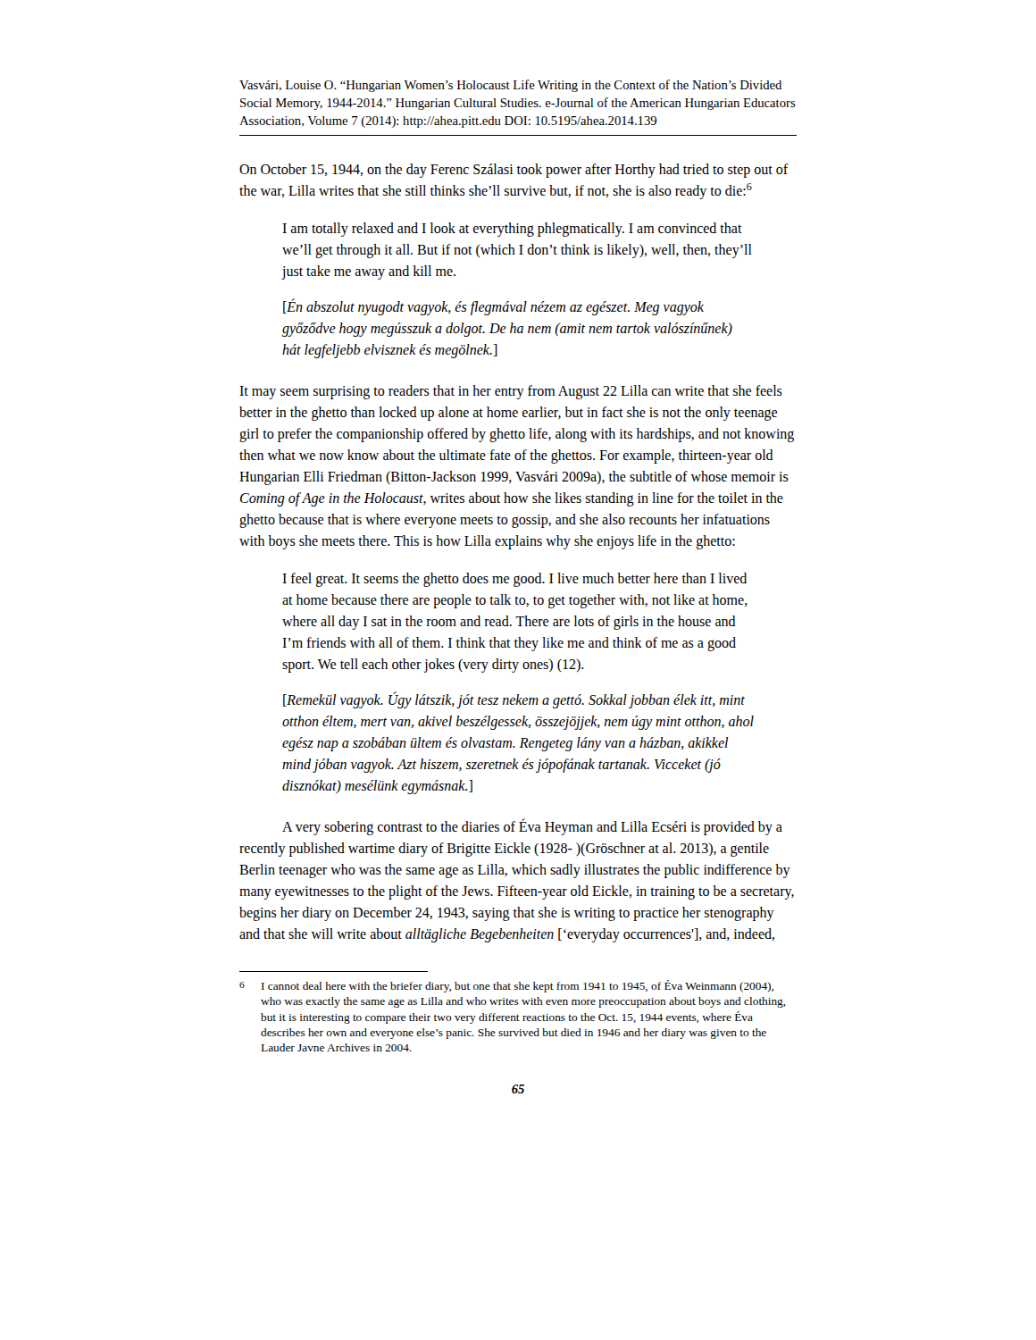Vasvári, Louise O. “Hungarian Women’s Holocaust Life Writing in the Context of the Nation’s Divided Social Memory, 1944-2014.” Hungarian Cultural Studies. e-Journal of the American Hungarian Educators Association, Volume 7 (2014): http://ahea.pitt.edu DOI: 10.5195/ahea.2014.139
On October 15, 1944, on the day Ferenc Szálasi took power after Horthy had tried to step out of the war, Lilla writes that she still thinks she’ll survive but, if not, she is also ready to die:6
I am totally relaxed and I look at everything phlegmatically. I am convinced that we’ll get through it all. But if not (which I don’t think is likely), well, then, they’ll just take me away and kill me.
[Én abszolut nyugodt vagyok, és flegmával nézem az egészet. Meg vagyok győződve hogy megússzuk a dolgot. De ha nem (amit nem tartok valószínűnek) hát legfeljebb elvisznek és megölnek.]
It may seem surprising to readers that in her entry from August 22 Lilla can write that she feels better in the ghetto than locked up alone at home earlier, but in fact she is not the only teenage girl to prefer the companionship offered by ghetto life, along with its hardships, and not knowing then what we now know about the ultimate fate of the ghettos. For example, thirteen-year old Hungarian Elli Friedman (Bitton-Jackson 1999, Vasvári 2009a), the subtitle of whose memoir is Coming of Age in the Holocaust, writes about how she likes standing in line for the toilet in the ghetto because that is where everyone meets to gossip, and she also recounts her infatuations with boys she meets there. This is how Lilla explains why she enjoys life in the ghetto:
I feel great. It seems the ghetto does me good. I live much better here than I lived at home because there are people to talk to, to get together with, not like at home, where all day I sat in the room and read. There are lots of girls in the house and I’m friends with all of them. I think that they like me and think of me as a good sport. We tell each other jokes (very dirty ones) (12).
[Remekül vagyok. Úgy látszik, jót tesz nekem a gettó. Sokkal jobban élek itt, mint otthon éltem, mert van, akivel beszélgessek, összejöjjek, nem úgy mint otthon, ahol egész nap a szobában ültem és olvastam. Rengeteg lány van a házban, akikkel mind jóban vagyok. Azt hiszem, szeretnek és jópofának tartanak. Vicceket (jó disznókat) mesélünk egymásnak.]
A very sobering contrast to the diaries of Éva Heyman and Lilla Ecséri is provided by a recently published wartime diary of Brigitte Eickle (1928- )(Gröschner at al. 2013), a gentile Berlin teenager who was the same age as Lilla, which sadly illustrates the public indifference by many eyewitnesses to the plight of the Jews. Fifteen-year old Eickle, in training to be a secretary, begins her diary on December 24, 1943, saying that she is writing to practice her stenography and that she will write about alltägliche Begebenheiten [‘everyday occurrences'], and, indeed,
6 I cannot deal here with the briefer diary, but one that she kept from 1941 to 1945, of Éva Weinmann (2004), who was exactly the same age as Lilla and who writes with even more preoccupation about boys and clothing, but it is interesting to compare their two very different reactions to the Oct. 15, 1944 events, where Éva describes her own and everyone else’s panic. She survived but died in 1946 and her diary was given to the Lauder Javne Archives in 2004.
65